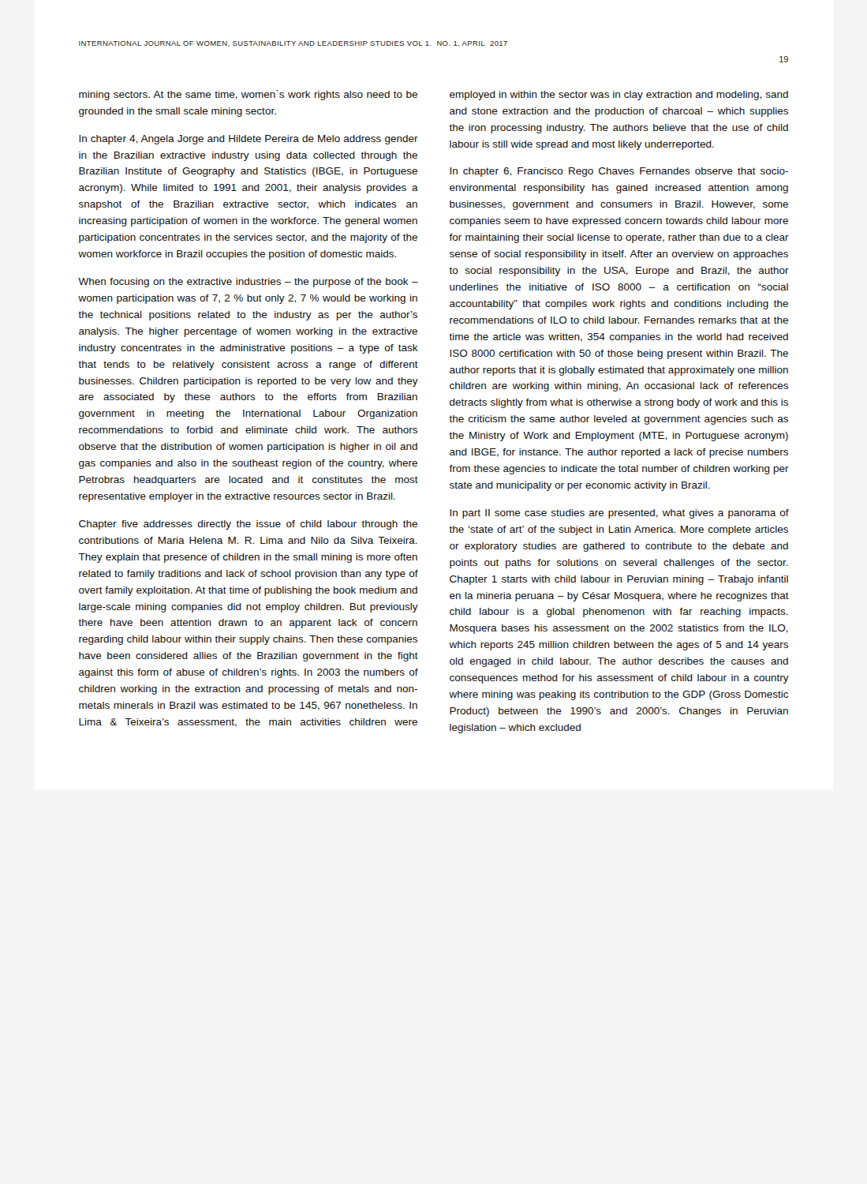International Journal of Women, Sustainability and Leadership Studies Vol 1. No. 1, April 2017
19
mining sectors. At the same time, women`s work rights also need to be grounded in the small scale mining sector.
In chapter 4, Angela Jorge and Hildete Pereira de Melo address gender in the Brazilian extractive industry using data collected through the Brazilian Institute of Geography and Statistics (IBGE, in Portuguese acronym). While limited to 1991 and 2001, their analysis provides a snapshot of the Brazilian extractive sector, which indicates an increasing participation of women in the workforce. The general women participation concentrates in the services sector, and the majority of the women workforce in Brazil occupies the position of domestic maids.
When focusing on the extractive industries – the purpose of the book – women participation was of 7, 2 % but only 2, 7 % would be working in the technical positions related to the industry as per the author’s analysis. The higher percentage of women working in the extractive industry concentrates in the administrative positions – a type of task that tends to be relatively consistent across a range of different businesses. Children participation is reported to be very low and they are associated by these authors to the efforts from Brazilian government in meeting the International Labour Organization recommendations to forbid and eliminate child work. The authors observe that the distribution of women participation is higher in oil and gas companies and also in the southeast region of the country, where Petrobras headquarters are located and it constitutes the most representative employer in the extractive resources sector in Brazil.
Chapter five addresses directly the issue of child labour through the contributions of Maria Helena M. R. Lima and Nilo da Silva Teixeira. They explain that presence of children in the small mining is more often related to family traditions and lack of school provision than any type of overt family exploitation. At that time of publishing the book medium and large-scale mining companies did not employ children. But previously there have been attention drawn to an apparent lack of concern regarding child labour within their supply chains. Then these companies have been considered allies of the Brazilian government in the fight against this form of abuse of children’s rights. In 2003 the numbers of children working in the extraction and processing of metals and non-metals minerals in Brazil was estimated to be 145, 967 nonetheless. In Lima & Teixeira’s assessment, the main activities children were employed in within the sector was in clay extraction and modeling, sand and stone extraction and the production of charcoal – which supplies the iron processing industry. The authors believe that the use of child labour is still wide spread and most likely underreported.
In chapter 6, Francisco Rego Chaves Fernandes observe that socio-environmental responsibility has gained increased attention among businesses, government and consumers in Brazil. However, some companies seem to have expressed concern towards child labour more for maintaining their social license to operate, rather than due to a clear sense of social responsibility in itself. After an overview on approaches to social responsibility in the USA, Europe and Brazil, the author underlines the initiative of ISO 8000 – a certification on “social accountability” that compiles work rights and conditions including the recommendations of ILO to child labour. Fernandes remarks that at the time the article was written, 354 companies in the world had received ISO 8000 certification with 50 of those being present within Brazil. The author reports that it is globally estimated that approximately one million children are working within mining, An occasional lack of references detracts slightly from what is otherwise a strong body of work and this is the criticism the same author leveled at government agencies such as the Ministry of Work and Employment (MTE, in Portuguese acronym) and IBGE, for instance. The author reported a lack of precise numbers from these agencies to indicate the total number of children working per state and municipality or per economic activity in Brazil.
In part II some case studies are presented, what gives a panorama of the ‘state of art’ of the subject in Latin America. More complete articles or exploratory studies are gathered to contribute to the debate and points out paths for solutions on several challenges of the sector. Chapter 1 starts with child labour in Peruvian mining – Trabajo infantil en la mineria peruana – by César Mosquera, where he recognizes that child labour is a global phenomenon with far reaching impacts. Mosquera bases his assessment on the 2002 statistics from the ILO, which reports 245 million children between the ages of 5 and 14 years old engaged in child labour. The author describes the causes and consequences method for his assessment of child labour in a country where mining was peaking its contribution to the GDP (Gross Domestic Product) between the 1990’s and 2000’s. Changes in Peruvian legislation – which excluded